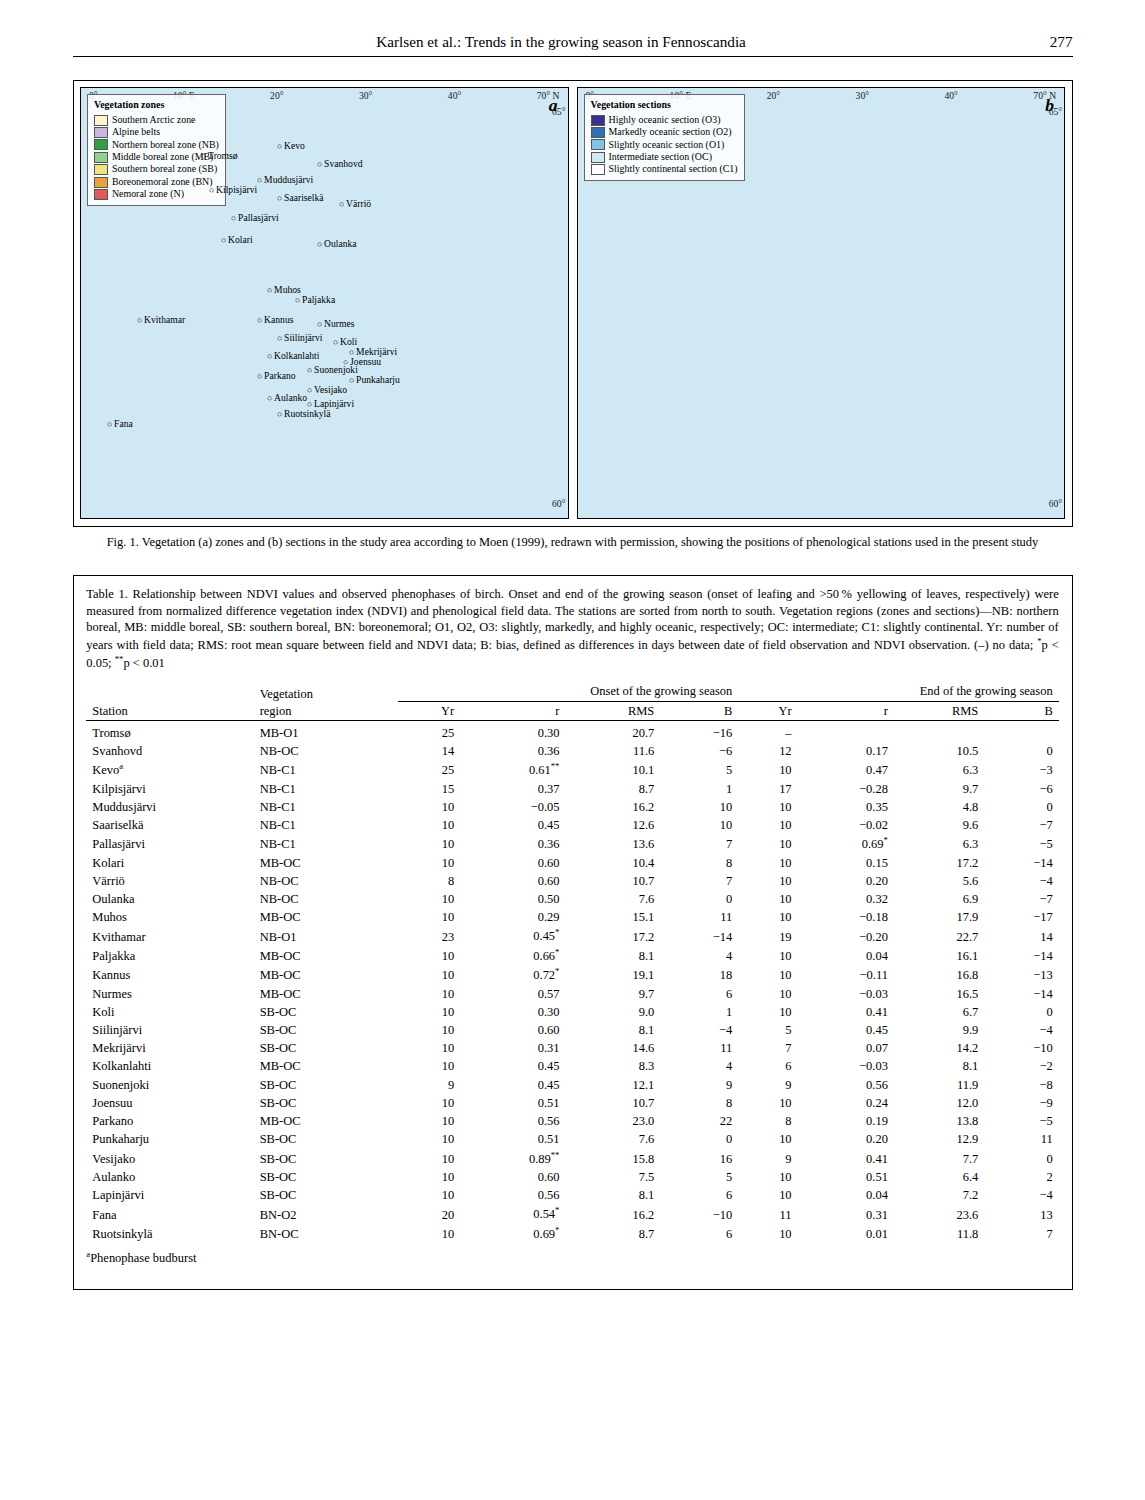Karlsen et al.: Trends in the growing season in Fennoscandia 277
0°10° E 20°30°40°70° N
65°60°
a
Vegetation zones
Southern Arctic zone
Alpine belts
Northern boreal zone (NB)
Middle boreal zone (MB)
Southern boreal zone (SB)
Boreonemoral zone (BN)
Nemoral zone (N)
Kevo Tromsø Svanhovd Muddusjärvi Kilpisjärvi Saariselkä Värriö Pallasjärvi Kolari Oulanka Muhos Paljakka Kannus Nurmes Siilinjärvi Koli Mekrijärvi Kolkanlahti Joensuu Suonenjoki Parkano Punkaharju Vesijako Aulanko Lapinjärvi Ruotsinkylä Kvithamar Fana
0°10° E 20°30°40°70° N
65°60°
b
Vegetation sections
Highly oceanic section (O3)
Markedly oceanic section (O2)
Slightly oceanic section (O1)
Intermediate section (OC)
Slightly continental section (C1)
Fig. 1. Vegetation (a) zones and (b) sections in the study area according to Moen (1999), redrawn with permission, showing the positions of phenological stations used in the present study
Table 1. Relationship between NDVI values and observed phenophases of birch. Onset and end of the growing season (onset of leafing and >50 % yellowing of leaves, respectively) were measured from normalized difference vegetation index (NDVI) and phenological field data. The stations are sorted from north to south. Vegetation regions (zones and sections)—NB: northern boreal, MB: middle boreal, SB: southern boreal, BN: boreonemoral; O1, O2, O3: slightly, markedly, and highly oceanic, respectively; OC: intermediate; C1: slightly continental. Yr: number of years with field data; RMS: root mean square between field and NDVI data; B: bias, defined as differences in days between date of field observation and NDVI observation. (–) no data; *p < 0.05; **p < 0.01
| Station | Vegetation region | Onset of the growing season | End of the growing season |
| --- | --- | --- | --- |
| Yr | r | RMS | B | Yr | r | RMS | B |
| Tromsø | MB-O1 | 25 | 0.30 | 20.7 | −16 | – | | | |
| Svanhovd | NB-OC | 14 | 0.36 | 11.6 | −6 | 12 | 0.17 | 10.5 | 0 |
| Kevo a | NB-C1 | 25 | 0.61 ** | 10.1 | 5 | 10 | 0.47 | 6.3 | −3 |
| Kilpisjärvi | NB-C1 | 15 | 0.37 | 8.7 | 1 | 17 | −0.28 | 9.7 | −6 |
| Muddusjärvi | NB-C1 | 10 | −0.05 | 16.2 | 10 | 10 | 0.35 | 4.8 | 0 |
| Saariselkä | NB-C1 | 10 | 0.45 | 12.6 | 10 | 10 | −0.02 | 9.6 | −7 |
| Pallasjärvi | NB-C1 | 10 | 0.36 | 13.6 | 7 | 10 | 0.69 * | 6.3 | −5 |
| Kolari | MB-OC | 10 | 0.60 | 10.4 | 8 | 10 | 0.15 | 17.2 | −14 |
| Värriö | NB-OC | 8 | 0.60 | 10.7 | 7 | 10 | 0.20 | 5.6 | −4 |
| Oulanka | NB-OC | 10 | 0.50 | 7.6 | 0 | 10 | 0.32 | 6.9 | −7 |
| Muhos | MB-OC | 10 | 0.29 | 15.1 | 11 | 10 | −0.18 | 17.9 | −17 |
| Kvithamar | NB-O1 | 23 | 0.45 * | 17.2 | −14 | 19 | −0.20 | 22.7 | 14 |
| Paljakka | MB-OC | 10 | 0.66 * | 8.1 | 4 | 10 | 0.04 | 16.1 | −14 |
| Kannus | MB-OC | 10 | 0.72 * | 19.1 | 18 | 10 | −0.11 | 16.8 | −13 |
| Nurmes | MB-OC | 10 | 0.57 | 9.7 | 6 | 10 | −0.03 | 16.5 | −14 |
| Koli | SB-OC | 10 | 0.30 | 9.0 | 1 | 10 | 0.41 | 6.7 | 0 |
| Siilinjärvi | SB-OC | 10 | 0.60 | 8.1 | −4 | 5 | 0.45 | 9.9 | −4 |
| Mekrijärvi | SB-OC | 10 | 0.31 | 14.6 | 11 | 7 | 0.07 | 14.2 | −10 |
| Kolkanlahti | MB-OC | 10 | 0.45 | 8.3 | 4 | 6 | −0.03 | 8.1 | −2 |
| Suonenjoki | SB-OC | 9 | 0.45 | 12.1 | 9 | 9 | 0.56 | 11.9 | −8 |
| Joensuu | SB-OC | 10 | 0.51 | 10.7 | 8 | 10 | 0.24 | 12.0 | −9 |
| Parkano | MB-OC | 10 | 0.56 | 23.0 | 22 | 8 | 0.19 | 13.8 | −5 |
| Punkaharju | SB-OC | 10 | 0.51 | 7.6 | 0 | 10 | 0.20 | 12.9 | 11 |
| Vesijako | SB-OC | 10 | 0.89 ** | 15.8 | 16 | 9 | 0.41 | 7.7 | 0 |
| Aulanko | SB-OC | 10 | 0.60 | 7.5 | 5 | 10 | 0.51 | 6.4 | 2 |
| Lapinjärvi | SB-OC | 10 | 0.56 | 8.1 | 6 | 10 | 0.04 | 7.2 | −4 |
| Fana | BN-O2 | 20 | 0.54 * | 16.2 | −10 | 11 | 0.31 | 23.6 | 13 |
| Ruotsinkylä | BN-OC | 10 | 0.69 * | 8.7 | 6 | 10 | 0.01 | 11.8 | 7 |
aPhenophase budburst